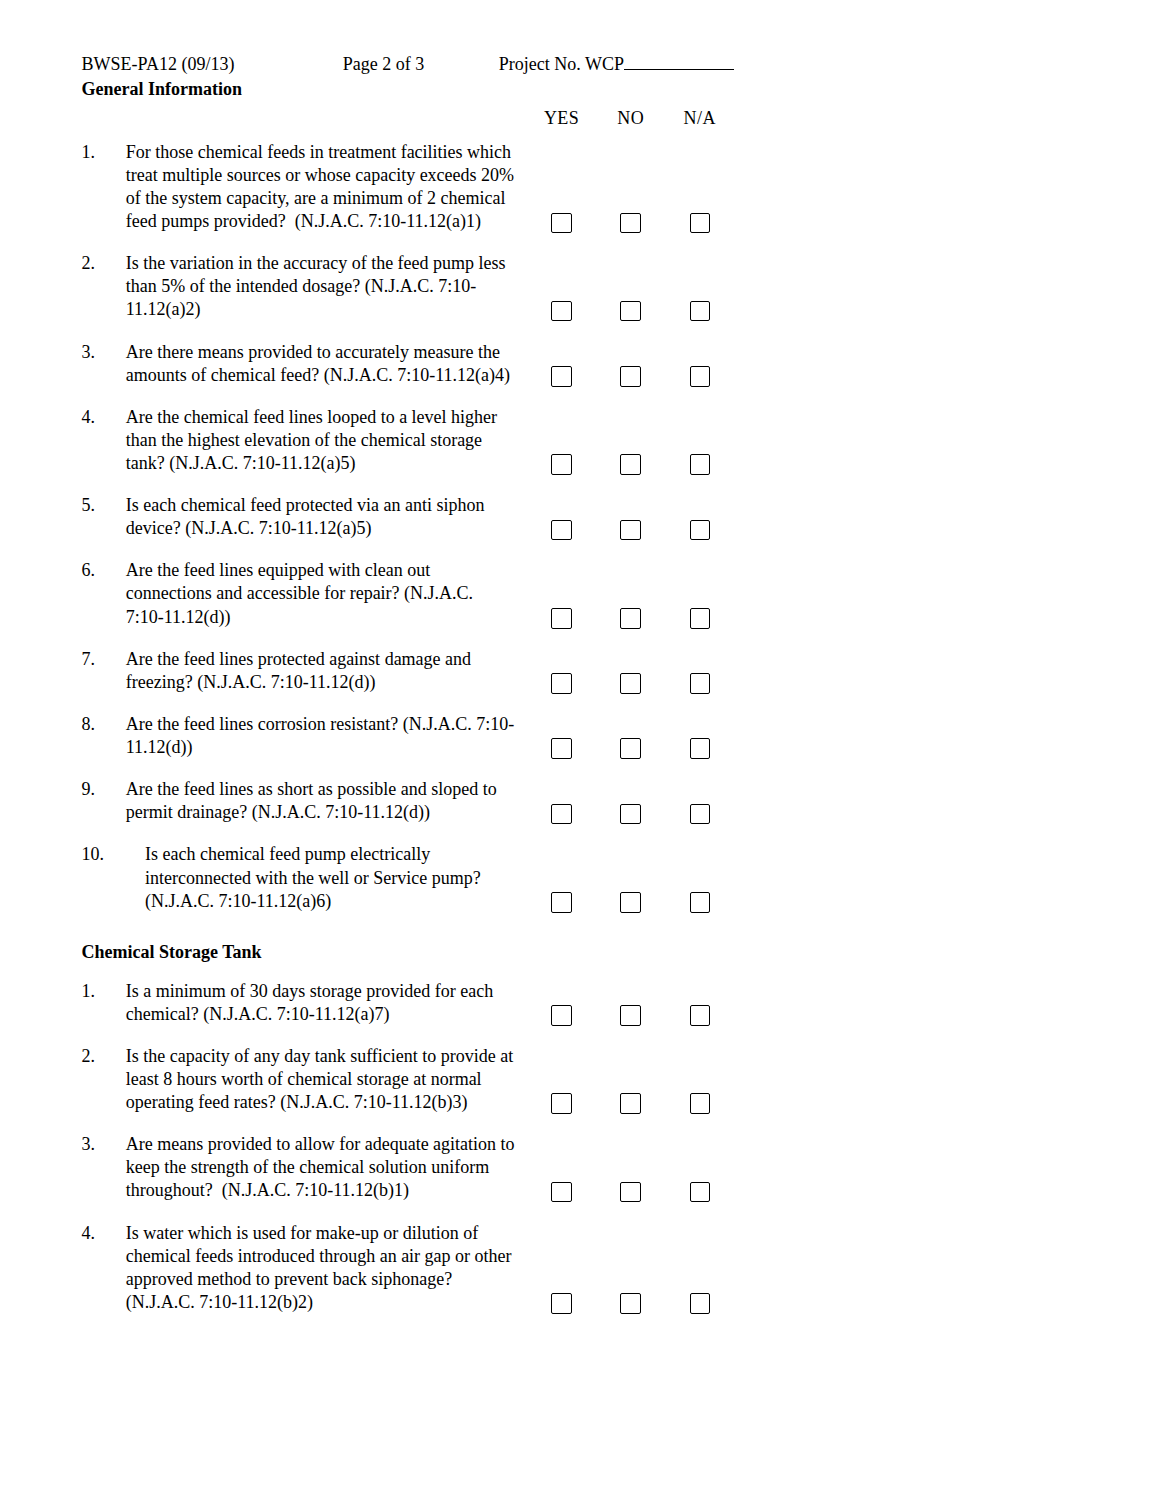BWSE-PA12 (09/13)
Page 2 of 3
Project No. WCP
General Information
YES NO N/A
1.
For those chemical feeds in treatment facilities which treat multiple sources or whose capacity exceeds 20% of the system capacity, are a minimum of 2 chemical feed pumps provided? (N.J.A.C. 7:10-11.12(a)1)
2.
Is the variation in the accuracy of the feed pump less than 5% of the intended dosage? (N.J.A.C. 7:10-11.12(a)2)
3.
Are there means provided to accurately measure the amounts of chemical feed? (N.J.A.C. 7:10-11.12(a)4)
4.
Are the chemical feed lines looped to a level higher than the highest elevation of the chemical storage tank? (N.J.A.C. 7:10-11.12(a)5)
5.
Is each chemical feed protected via an anti siphon device? (N.J.A.C. 7:10-11.12(a)5)
6.
Are the feed lines equipped with clean out connections and accessible for repair? (N.J.A.C. 7:10-11.12(d))
7.
Are the feed lines protected against damage and freezing? (N.J.A.C. 7:10-11.12(d))
8.
Are the feed lines corrosion resistant? (N.J.A.C. 7:10-11.12(d))
9.
Are the feed lines as short as possible and sloped to permit drainage? (N.J.A.C. 7:10-11.12(d))
10.
Is each chemical feed pump electrically interconnected with the well or Service pump? (N.J.A.C. 7:10-11.12(a)6)
Chemical Storage Tank
1.
Is a minimum of 30 days storage provided for each chemical? (N.J.A.C. 7:10-11.12(a)7)
2.
Is the capacity of any day tank sufficient to provide at least 8 hours worth of chemical storage at normal operating feed rates? (N.J.A.C. 7:10-11.12(b)3)
3.
Are means provided to allow for adequate agitation to keep the strength of the chemical solution uniform throughout? (N.J.A.C. 7:10-11.12(b)1)
4.
Is water which is used for make-up or dilution of chemical feeds introduced through an air gap or other approved method to prevent back siphonage? (N.J.A.C. 7:10-11.12(b)2)